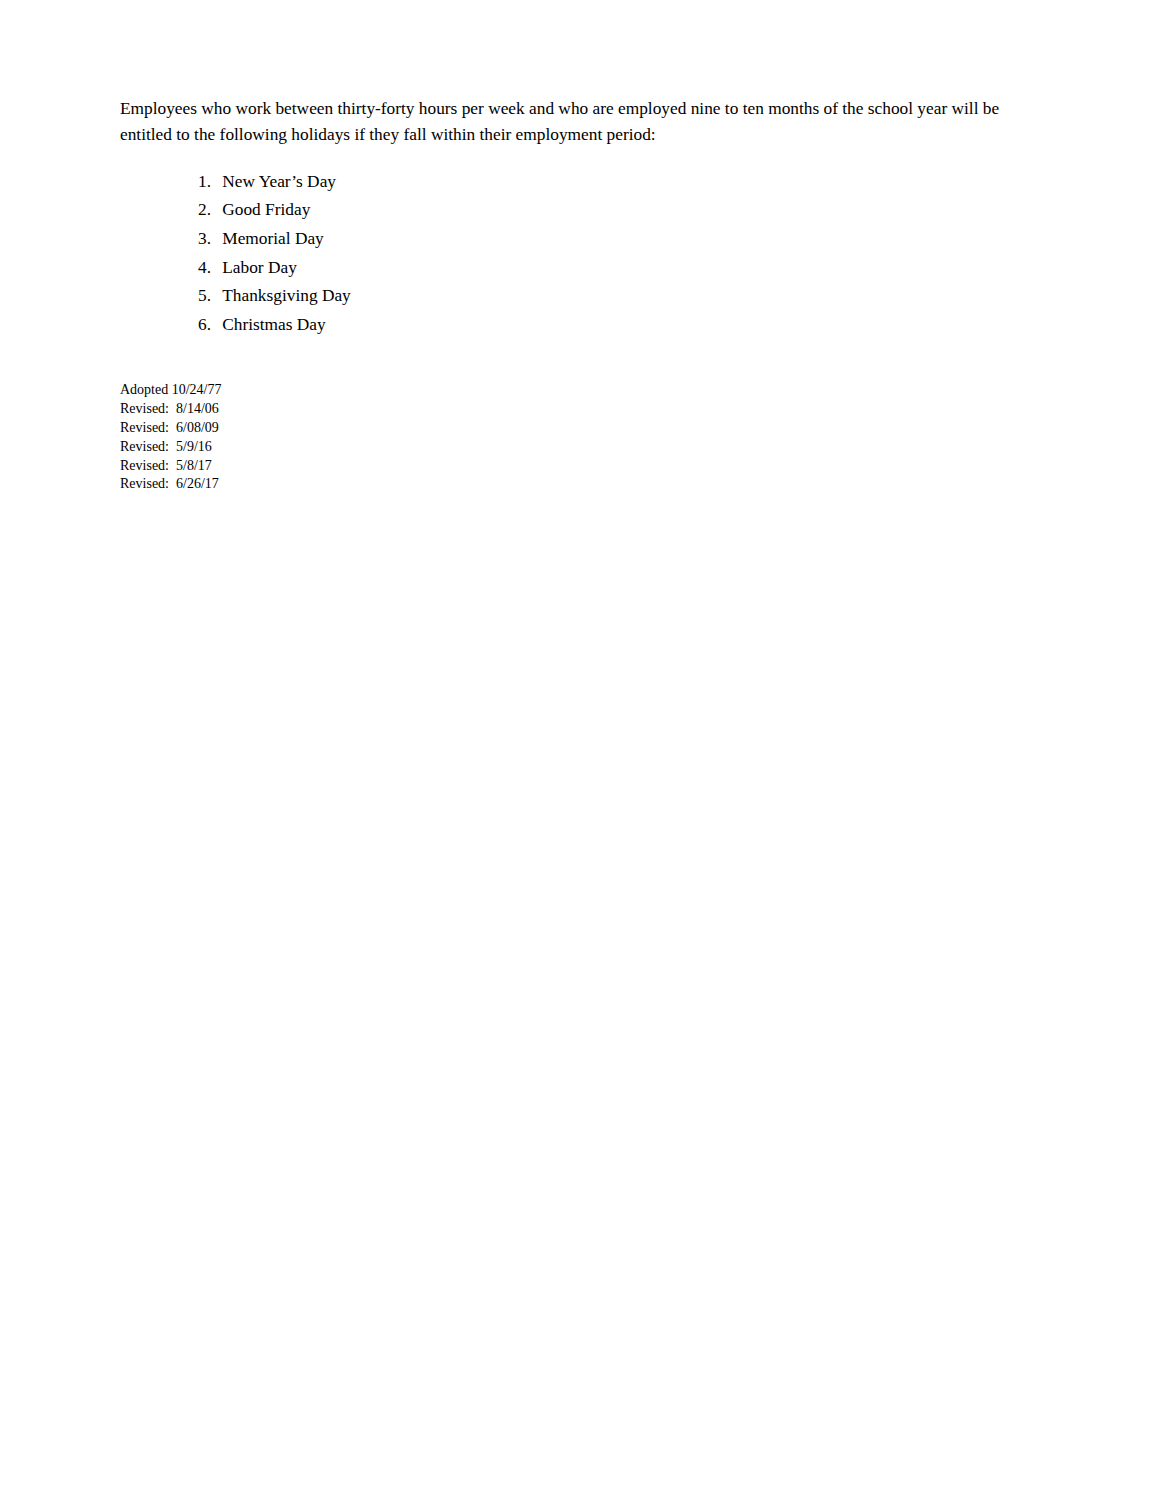Employees who work between thirty-forty hours per week and who are employed nine to ten months of the school year will be entitled to the following holidays if they fall within their employment period:
New Year’s Day
Good Friday
Memorial Day
Labor Day
Thanksgiving Day
Christmas Day
Adopted 10/24/77
Revised: 8/14/06
Revised: 6/08/09
Revised: 5/9/16
Revised: 5/8/17
Revised: 6/26/17